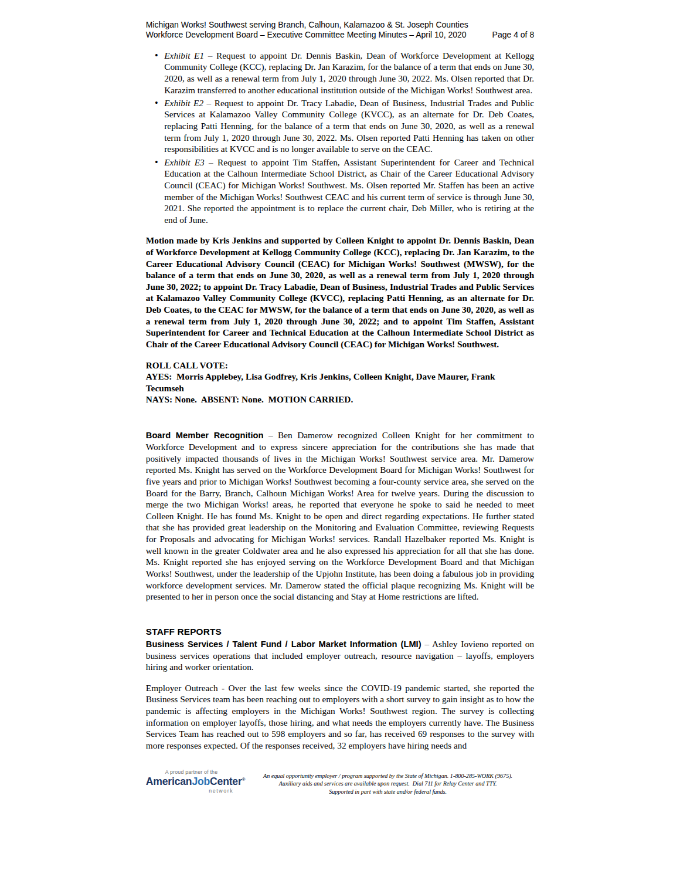Michigan Works! Southwest serving Branch, Calhoun, Kalamazoo & St. Joseph Counties Workforce Development Board – Executive Committee Meeting Minutes – April 10, 2020 Page 4 of 8
Exhibit E1 – Request to appoint Dr. Dennis Baskin, Dean of Workforce Development at Kellogg Community College (KCC), replacing Dr. Jan Karazim, for the balance of a term that ends on June 30, 2020, as well as a renewal term from July 1, 2020 through June 30, 2022. Ms. Olsen reported that Dr. Karazim transferred to another educational institution outside of the Michigan Works! Southwest area.
Exhibit E2 – Request to appoint Dr. Tracy Labadie, Dean of Business, Industrial Trades and Public Services at Kalamazoo Valley Community College (KVCC), as an alternate for Dr. Deb Coates, replacing Patti Henning, for the balance of a term that ends on June 30, 2020, as well as a renewal term from July 1, 2020 through June 30, 2022. Ms. Olsen reported Patti Henning has taken on other responsibilities at KVCC and is no longer available to serve on the CEAC.
Exhibit E3 – Request to appoint Tim Staffen, Assistant Superintendent for Career and Technical Education at the Calhoun Intermediate School District, as Chair of the Career Educational Advisory Council (CEAC) for Michigan Works! Southwest. Ms. Olsen reported Mr. Staffen has been an active member of the Michigan Works! Southwest CEAC and his current term of service is through June 30, 2021. She reported the appointment is to replace the current chair, Deb Miller, who is retiring at the end of June.
Motion made by Kris Jenkins and supported by Colleen Knight to appoint Dr. Dennis Baskin, Dean of Workforce Development at Kellogg Community College (KCC), replacing Dr. Jan Karazim, to the Career Educational Advisory Council (CEAC) for Michigan Works! Southwest (MWSW), for the balance of a term that ends on June 30, 2020, as well as a renewal term from July 1, 2020 through June 30, 2022; to appoint Dr. Tracy Labadie, Dean of Business, Industrial Trades and Public Services at Kalamazoo Valley Community College (KVCC), replacing Patti Henning, as an alternate for Dr. Deb Coates, to the CEAC for MWSW, for the balance of a term that ends on June 30, 2020, as well as a renewal term from July 1, 2020 through June 30, 2022; and to appoint Tim Staffen, Assistant Superintendent for Career and Technical Education at the Calhoun Intermediate School District as Chair of the Career Educational Advisory Council (CEAC) for Michigan Works! Southwest.
ROLL CALL VOTE:
AYES: Morris Applebey, Lisa Godfrey, Kris Jenkins, Colleen Knight, Dave Maurer, Frank Tecumseh
NAYS: None. ABSENT: None. MOTION CARRIED.
Board Member Recognition – Ben Damerow recognized Colleen Knight for her commitment to Workforce Development and to express sincere appreciation for the contributions she has made that positively impacted thousands of lives in the Michigan Works! Southwest service area. Mr. Damerow reported Ms. Knight has served on the Workforce Development Board for Michigan Works! Southwest for five years and prior to Michigan Works! Southwest becoming a four-county service area, she served on the Board for the Barry, Branch, Calhoun Michigan Works! Area for twelve years. During the discussion to merge the two Michigan Works! areas, he reported that everyone he spoke to said he needed to meet Colleen Knight. He has found Ms. Knight to be open and direct regarding expectations. He further stated that she has provided great leadership on the Monitoring and Evaluation Committee, reviewing Requests for Proposals and advocating for Michigan Works! services. Randall Hazelbaker reported Ms. Knight is well known in the greater Coldwater area and he also expressed his appreciation for all that she has done. Ms. Knight reported she has enjoyed serving on the Workforce Development Board and that Michigan Works! Southwest, under the leadership of the Upjohn Institute, has been doing a fabulous job in providing workforce development services. Mr. Damerow stated the official plaque recognizing Ms. Knight will be presented to her in person once the social distancing and Stay at Home restrictions are lifted.
STAFF REPORTS
Business Services / Talent Fund / Labor Market Information (LMI) – Ashley Iovieno reported on business services operations that included employer outreach, resource navigation – layoffs, employers hiring and worker orientation.
Employer Outreach - Over the last few weeks since the COVID-19 pandemic started, she reported the Business Services team has been reaching out to employers with a short survey to gain insight as to how the pandemic is affecting employers in the Michigan Works! Southwest region. The survey is collecting information on employer layoffs, those hiring, and what needs the employers currently have. The Business Services Team has reached out to 598 employers and so far, has received 69 responses to the survey with more responses expected. Of the responses received, 32 employers have hiring needs and
A proud partner of the
AmericanJob Center®
network
An equal opportunity employer / program supported by the State of Michigan. 1-800-285-WORK (9675).
Auxiliary aids and services are available upon request. Dial 711 for Relay Center and TTY.
Supported in part with state and/or federal funds.